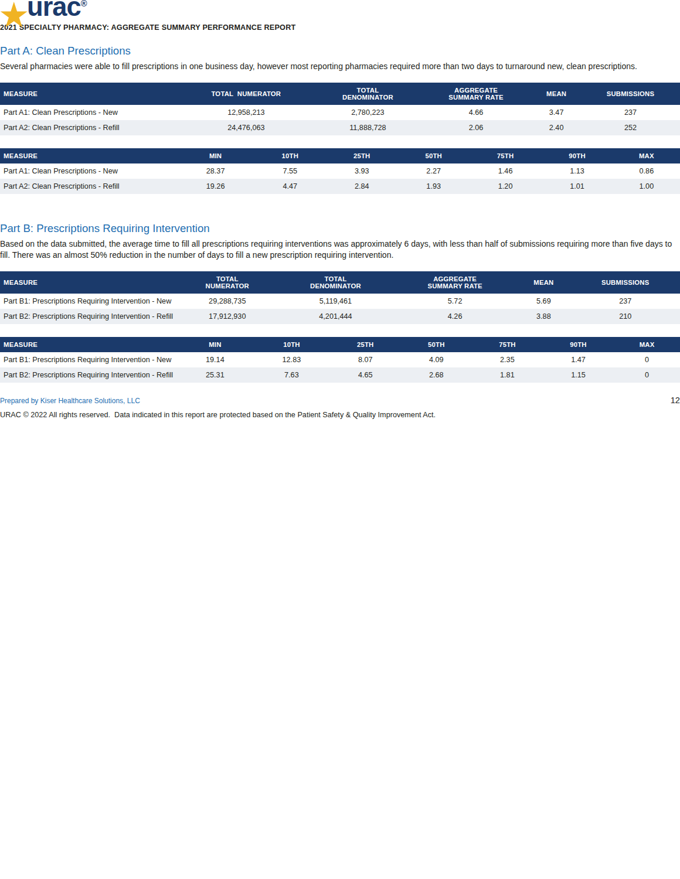★urac®
2021 Specialty Pharmacy: Aggregate Summary Performance Report
Part A: Clean Prescriptions
Several pharmacies were able to fill prescriptions in one business day, however most reporting pharmacies required more than two days to turnaround new, clean prescriptions.
| Measure | Total Numerator | Total Denominator | Aggregate Summary Rate | Mean | Submissions |
| --- | --- | --- | --- | --- | --- |
| Part A1: Clean Prescriptions - New | 12,958,213 | 2,780,223 | 4.66 | 3.47 | 237 |
| Part A2: Clean Prescriptions - Refill | 24,476,063 | 11,888,728 | 2.06 | 2.40 | 252 |
| Measure | Min | 10th | 25th | 50th | 75th | 90th | Max |
| --- | --- | --- | --- | --- | --- | --- | --- |
| Part A1: Clean Prescriptions - New | 28.37 | 7.55 | 3.93 | 2.27 | 1.46 | 1.13 | 0.86 |
| Part A2: Clean Prescriptions - Refill | 19.26 | 4.47 | 2.84 | 1.93 | 1.20 | 1.01 | 1.00 |
Part B: Prescriptions Requiring Intervention
Based on the data submitted, the average time to fill all prescriptions requiring interventions was approximately 6 days, with less than half of submissions requiring more than five days to fill. There was an almost 50% reduction in the number of days to fill a new prescription requiring intervention.
| Measure | Total Numerator | Total Denominator | Aggregate Summary Rate | Mean | Submissions |
| --- | --- | --- | --- | --- | --- |
| Part B1: Prescriptions Requiring Intervention - New | 29,288,735 | 5,119,461 | 5.72 | 5.69 | 237 |
| Part B2: Prescriptions Requiring Intervention - Refill | 17,912,930 | 4,201,444 | 4.26 | 3.88 | 210 |
| Measure | Min | 10th | 25th | 50th | 75th | 90th | Max |
| --- | --- | --- | --- | --- | --- | --- | --- |
| Part B1: Prescriptions Requiring Intervention - New | 19.14 | 12.83 | 8.07 | 4.09 | 2.35 | 1.47 | 0 |
| Part B2: Prescriptions Requiring Intervention - Refill | 25.31 | 7.63 | 4.65 | 2.68 | 1.81 | 1.15 | 0 |
Prepared by Kiser Healthcare Solutions, LLC 12
URAC © 2022 All rights reserved. Data indicated in this report are protected based on the Patient Safety & Quality Improvement Act.